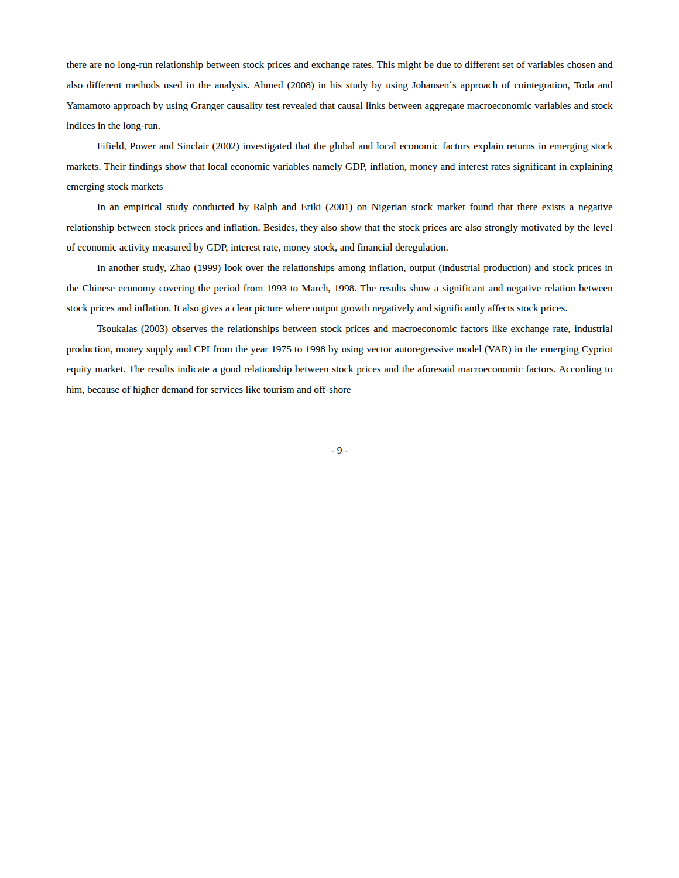there are no long-run relationship between stock prices and exchange rates. This might be due to different set of variables chosen and also different methods used in the analysis. Ahmed (2008) in his study by using Johansen`s approach of cointegration, Toda and Yamamoto approach by using Granger causality test revealed that causal links between aggregate macroeconomic variables and stock indices in the long-run.
Fifield, Power and Sinclair (2002) investigated that the global and local economic factors explain returns in emerging stock markets. Their findings show that local economic variables namely GDP, inflation, money and interest rates significant in explaining emerging stock markets
In an empirical study conducted by Ralph and Eriki (2001) on Nigerian stock market found that there exists a negative relationship between stock prices and inflation. Besides, they also show that the stock prices are also strongly motivated by the level of economic activity measured by GDP, interest rate, money stock, and financial deregulation.
In another study, Zhao (1999) look over the relationships among inflation, output (industrial production) and stock prices in the Chinese economy covering the period from 1993 to March, 1998. The results show a significant and negative relation between stock prices and inflation. It also gives a clear picture where output growth negatively and significantly affects stock prices.
Tsoukalas (2003) observes the relationships between stock prices and macroeconomic factors like exchange rate, industrial production, money supply and CPI from the year 1975 to 1998 by using vector autoregressive model (VAR) in the emerging Cypriot equity market. The results indicate a good relationship between stock prices and the aforesaid macroeconomic factors. According to him, because of higher demand for services like tourism and off-shore
- 9 -